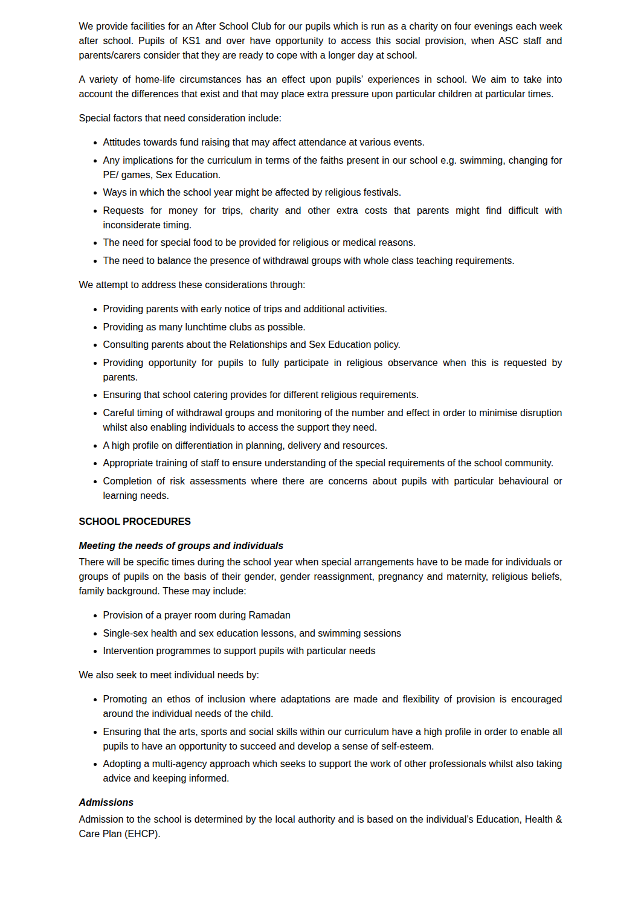We provide facilities for an After School Club for our pupils which is run as a charity on four evenings each week after school. Pupils of KS1 and over have opportunity to access this social provision, when ASC staff and parents/carers consider that they are ready to cope with a longer day at school.
A variety of home-life circumstances has an effect upon pupils’ experiences in school. We aim to take into account the differences that exist and that may place extra pressure upon particular children at particular times.
Special factors that need consideration include:
Attitudes towards fund raising that may affect attendance at various events.
Any implications for the curriculum in terms of the faiths present in our school e.g. swimming, changing for PE/ games, Sex Education.
Ways in which the school year might be affected by religious festivals.
Requests for money for trips, charity and other extra costs that parents might find difficult with inconsiderate timing.
The need for special food to be provided for religious or medical reasons.
The need to balance the presence of withdrawal groups with whole class teaching requirements.
We attempt to address these considerations through:
Providing parents with early notice of trips and additional activities.
Providing as many lunchtime clubs as possible.
Consulting parents about the Relationships and Sex Education policy.
Providing opportunity for pupils to fully participate in religious observance when this is requested by parents.
Ensuring that school catering provides for different religious requirements.
Careful timing of withdrawal groups and monitoring of the number and effect in order to minimise disruption whilst also enabling individuals to access the support they need.
A high profile on differentiation in planning, delivery and resources.
Appropriate training of staff to ensure understanding of the special requirements of the school community.
Completion of risk assessments where there are concerns about pupils with particular behavioural or learning needs.
SCHOOL PROCEDURES
Meeting the needs of groups and individuals
There will be specific times during the school year when special arrangements have to be made for individuals or groups of pupils on the basis of their gender, gender reassignment, pregnancy and maternity, religious beliefs, family background. These may include:
Provision of a prayer room during Ramadan
Single-sex health and sex education lessons, and swimming sessions
Intervention programmes to support pupils with particular needs
We also seek to meet individual needs by:
Promoting an ethos of inclusion where adaptations are made and flexibility of provision is encouraged around the individual needs of the child.
Ensuring that the arts, sports and social skills within our curriculum have a high profile in order to enable all pupils to have an opportunity to succeed and develop a sense of self-esteem.
Adopting a multi-agency approach which seeks to support the work of other professionals whilst also taking advice and keeping informed.
Admissions
Admission to the school is determined by the local authority and is based on the individual’s Education, Health & Care Plan (EHCP).